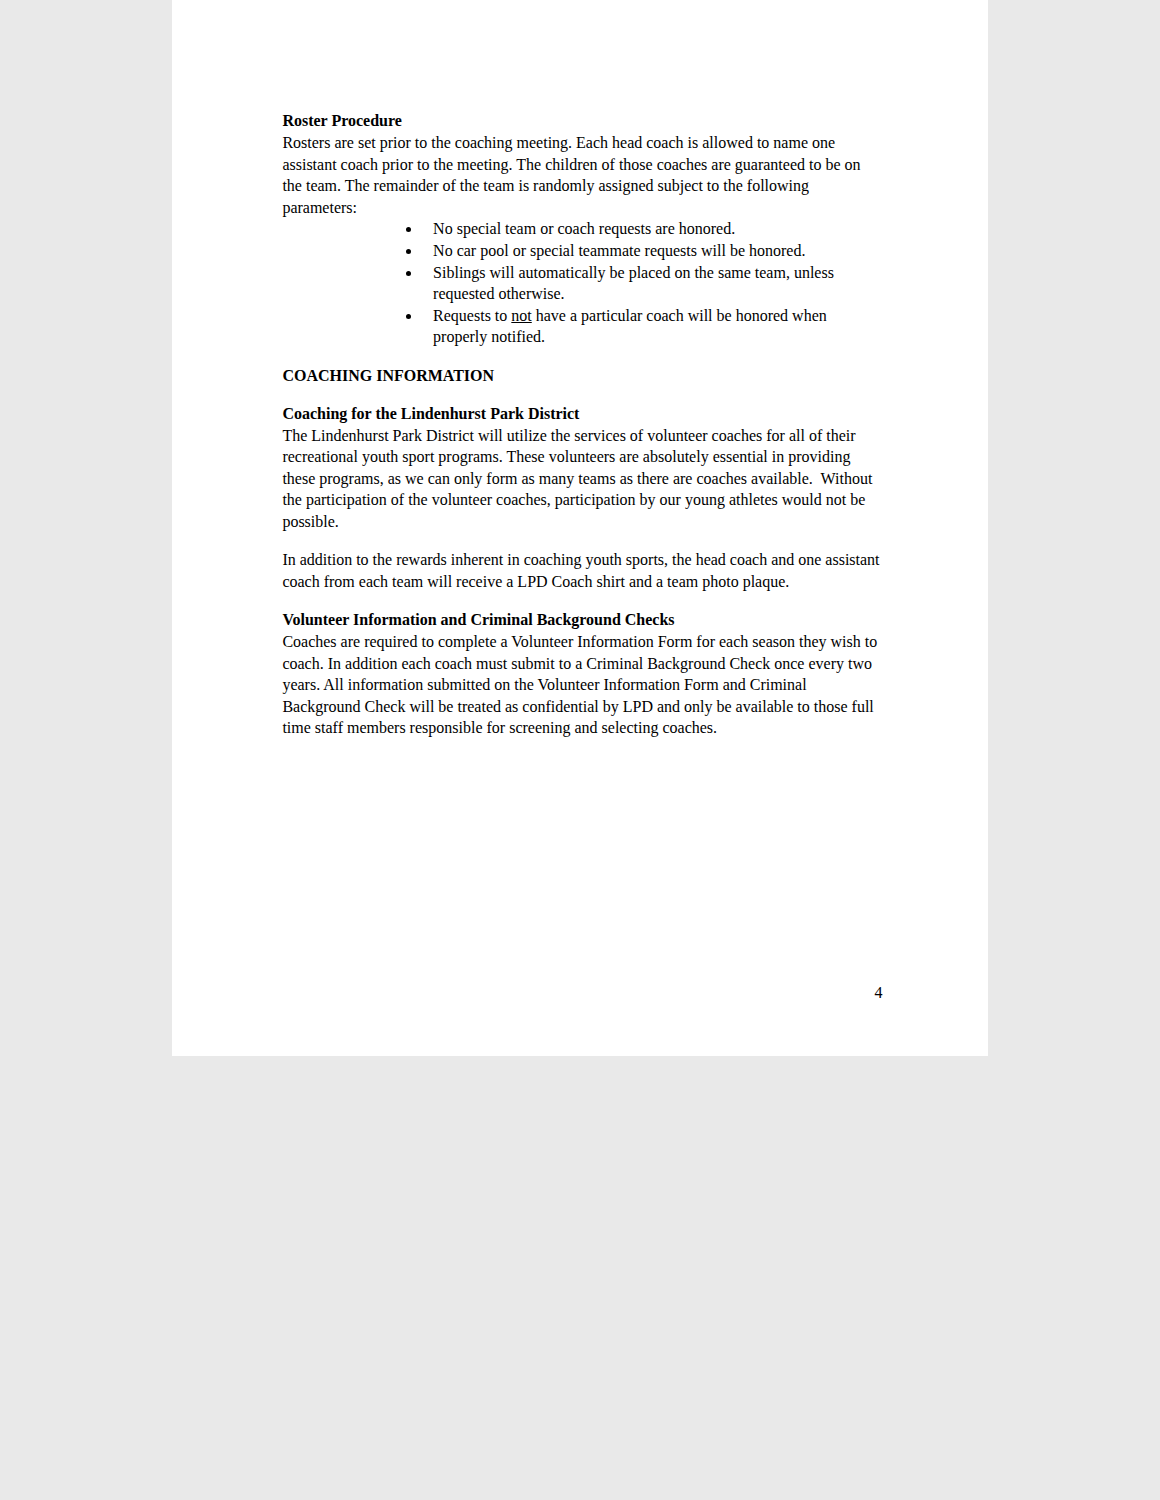Roster Procedure
Rosters are set prior to the coaching meeting. Each head coach is allowed to name one assistant coach prior to the meeting. The children of those coaches are guaranteed to be on the team. The remainder of the team is randomly assigned subject to the following parameters:
No special team or coach requests are honored.
No car pool or special teammate requests will be honored.
Siblings will automatically be placed on the same team, unless requested otherwise.
Requests to not have a particular coach will be honored when properly notified.
Coaching Information
Coaching for the Lindenhurst Park District
The Lindenhurst Park District will utilize the services of volunteer coaches for all of their recreational youth sport programs. These volunteers are absolutely essential in providing these programs, as we can only form as many teams as there are coaches available. Without the participation of the volunteer coaches, participation by our young athletes would not be possible.
In addition to the rewards inherent in coaching youth sports, the head coach and one assistant coach from each team will receive a LPD Coach shirt and a team photo plaque.
Volunteer Information and Criminal Background Checks
Coaches are required to complete a Volunteer Information Form for each season they wish to coach. In addition each coach must submit to a Criminal Background Check once every two years. All information submitted on the Volunteer Information Form and Criminal Background Check will be treated as confidential by LPD and only be available to those full time staff members responsible for screening and selecting coaches.
4